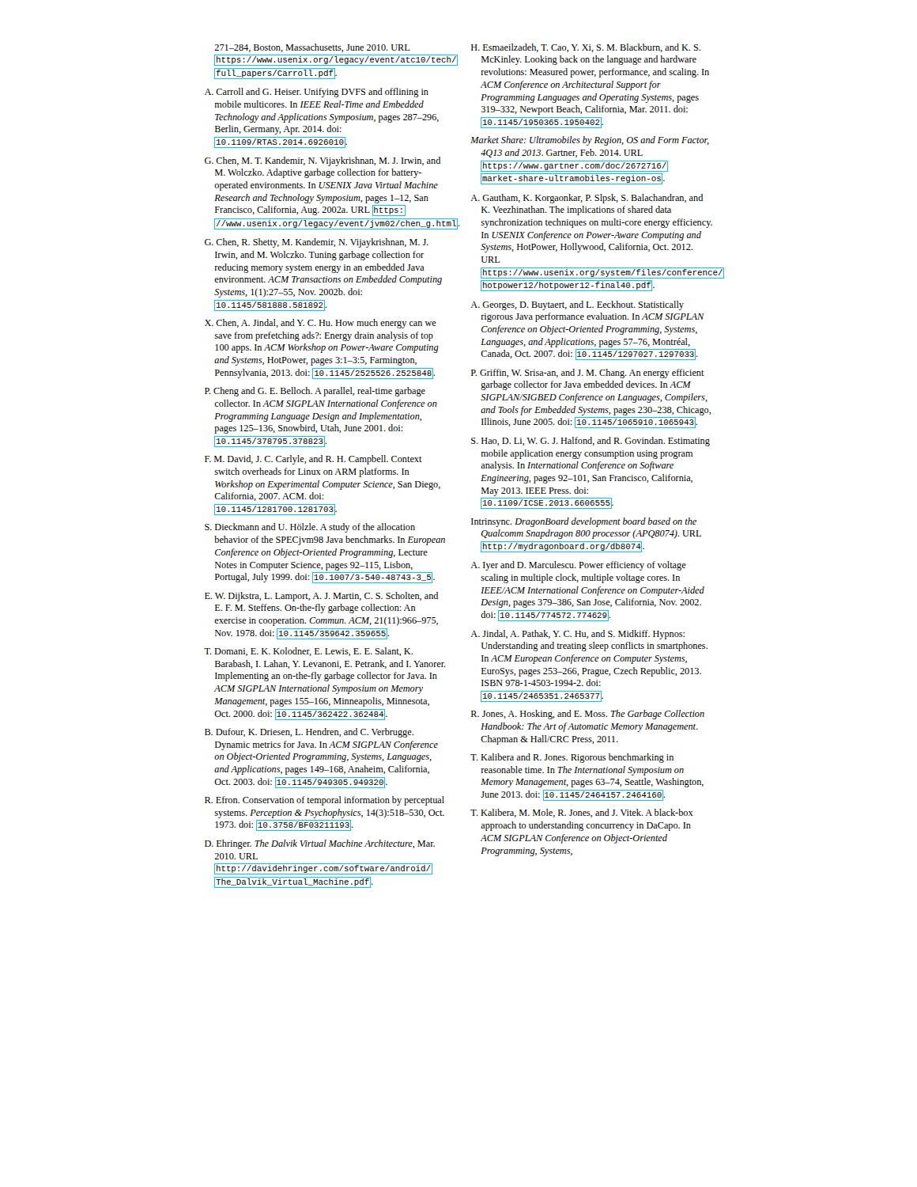271–284, Boston, Massachusetts, June 2010. URL https://www.usenix.org/legacy/event/atc10/tech/
full_papers/Carroll.pdf.
A. Carroll and G. Heiser. Unifying DVFS and offlining in mobile multicores. In IEEE Real-Time and Embedded Technology and Applications Symposium, pages 287–296, Berlin, Germany, Apr. 2014. doi: 10.1109/RTAS.2014.6926010.
G. Chen, M. T. Kandemir, N. Vijaykrishnan, M. J. Irwin, and M. Wolczko. Adaptive garbage collection for battery-operated environments. In USENIX Java Virtual Machine Research and Technology Symposium, pages 1–12, San Francisco, California, Aug. 2002a. URL https:
//www.usenix.org/legacy/event/jvm02/chen_g.html.
G. Chen, R. Shetty, M. Kandemir, N. Vijaykrishnan, M. J. Irwin, and M. Wolczko. Tuning garbage collection for reducing memory system energy in an embedded Java environment. ACM Transactions on Embedded Computing Systems, 1(1):27–55, Nov. 2002b. doi: 10.1145/581888.581892.
X. Chen, A. Jindal, and Y. C. Hu. How much energy can we save from prefetching ads?: Energy drain analysis of top 100 apps. In ACM Workshop on Power-Aware Computing and Systems, HotPower, pages 3:1–3:5, Farmington, Pennsylvania, 2013. doi: 10.1145/2525526.2525848.
P. Cheng and G. E. Belloch. A parallel, real-time garbage collector. In ACM SIGPLAN International Conference on Programming Language Design and Implementation, pages 125–136, Snowbird, Utah, June 2001. doi: 10.1145/378795.378823.
F. M. David, J. C. Carlyle, and R. H. Campbell. Context switch overheads for Linux on ARM platforms. In Workshop on Experimental Computer Science, San Diego, California, 2007. ACM. doi: 10.1145/1281700.1281703.
S. Dieckmann and U. Hölzle. A study of the allocation behavior of the SPECjvm98 Java benchmarks. In European Conference on Object-Oriented Programming, Lecture Notes in Computer Science, pages 92–115, Lisbon, Portugal, July 1999. doi: 10.1007/3-540-48743-3_5.
E. W. Dijkstra, L. Lamport, A. J. Martin, C. S. Scholten, and E. F. M. Steffens. On-the-fly garbage collection: An exercise in cooperation. Commun. ACM, 21(11):966–975, Nov. 1978. doi: 10.1145/359642.359655.
T. Domani, E. K. Kolodner, E. Lewis, E. E. Salant, K. Barabash, I. Lahan, Y. Levanoni, E. Petrank, and I. Yanorer. Implementing an on-the-fly garbage collector for Java. In ACM SIGPLAN International Symposium on Memory Management, pages 155–166, Minneapolis, Minnesota, Oct. 2000. doi: 10.1145/362422.362484.
B. Dufour, K. Driesen, L. Hendren, and C. Verbrugge. Dynamic metrics for Java. In ACM SIGPLAN Conference on Object-Oriented Programming, Systems, Languages, and Applications, pages 149–168, Anaheim, California, Oct. 2003. doi: 10.1145/949305.949320.
R. Efron. Conservation of temporal information by perceptual systems. Perception & Psychophysics, 14(3):518–530, Oct. 1973. doi: 10.3758/BF03211193.
D. Ehringer. The Dalvik Virtual Machine Architecture, Mar. 2010. URL http://davidehringer.com/software/android/
The_Dalvik_Virtual_Machine.pdf.
H. Esmaeilzadeh, T. Cao, Y. Xi, S. M. Blackburn, and K. S. McKinley. Looking back on the language and hardware revolutions: Measured power, performance, and scaling. In ACM Conference on Architectural Support for Programming Languages and Operating Systems, pages 319–332, Newport Beach, California, Mar. 2011. doi: 10.1145/1950365.1950402.
Market Share: Ultramobiles by Region, OS and Form Factor, 4Q13 and 2013. Gartner, Feb. 2014. URL https://www.gartner.com/doc/2672716/
market-share-ultramobiles-region-os.
A. Gautham, K. Korgaonkar, P. Slpsk, S. Balachandran, and K. Veezhinathan. The implications of shared data synchronization techniques on multi-core energy efficiency. In USENIX Conference on Power-Aware Computing and Systems, HotPower, Hollywood, California, Oct. 2012. URL https://www.usenix.org/system/files/conference/
hotpower12/hotpower12-final40.pdf.
A. Georges, D. Buytaert, and L. Eeckhout. Statistically rigorous Java performance evaluation. In ACM SIGPLAN Conference on Object-Oriented Programming, Systems, Languages, and Applications, pages 57–76, Montréal, Canada, Oct. 2007. doi: 10.1145/1297027.1297033.
P. Griffin, W. Srisa-an, and J. M. Chang. An energy efficient garbage collector for Java embedded devices. In ACM SIGPLAN/SIGBED Conference on Languages, Compilers, and Tools for Embedded Systems, pages 230–238, Chicago, Illinois, June 2005. doi: 10.1145/1065910.1065943.
S. Hao, D. Li, W. G. J. Halfond, and R. Govindan. Estimating mobile application energy consumption using program analysis. In International Conference on Software Engineering, pages 92–101, San Francisco, California, May 2013. IEEE Press. doi: 10.1109/ICSE.2013.6606555.
Intrinsync. DragonBoard development board based on the Qualcomm Snapdragon 800 processor (APQ8074). URL http://mydragonboard.org/db8074.
A. Iyer and D. Marculescu. Power efficiency of voltage scaling in multiple clock, multiple voltage cores. In IEEE/ACM International Conference on Computer-Aided Design, pages 379–386, San Jose, California, Nov. 2002. doi: 10.1145/774572.774629.
A. Jindal, A. Pathak, Y. C. Hu, and S. Midkiff. Hypnos: Understanding and treating sleep conflicts in smartphones. In ACM European Conference on Computer Systems, EuroSys, pages 253–266, Prague, Czech Republic, 2013. ISBN 978-1-4503-1994-2. doi: 10.1145/2465351.2465377.
R. Jones, A. Hosking, and E. Moss. The Garbage Collection Handbook: The Art of Automatic Memory Management. Chapman & Hall/CRC Press, 2011.
T. Kalibera and R. Jones. Rigorous benchmarking in reasonable time. In The International Symposium on Memory Management, pages 63–74, Seattle, Washington, June 2013. doi: 10.1145/2464157.2464160.
T. Kalibera, M. Mole, R. Jones, and J. Vitek. A black-box approach to understanding concurrency in DaCapo. In ACM SIGPLAN Conference on Object-Oriented Programming, Systems,